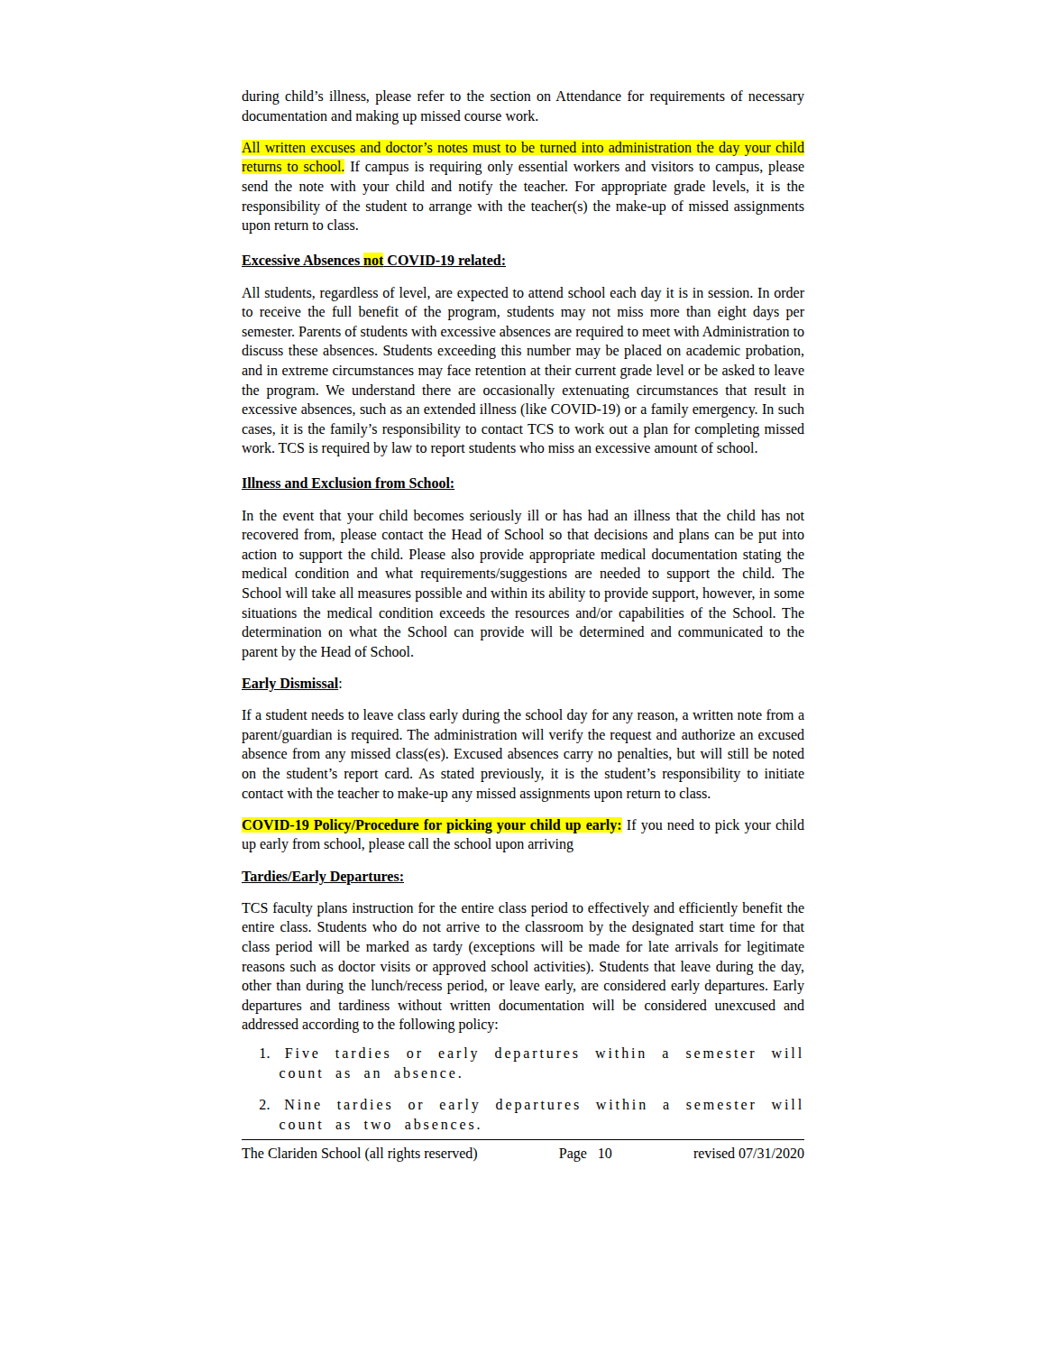during child’s illness, please refer to the section on Attendance for requirements of necessary documentation and making up missed course work.
All written excuses and doctor’s notes must to be turned into administration the day your child returns to school. If campus is requiring only essential workers and visitors to campus, please send the note with your child and notify the teacher. For appropriate grade levels, it is the responsibility of the student to arrange with the teacher(s) the make-up of missed assignments upon return to class.
Excessive Absences not COVID-19 related:
All students, regardless of level, are expected to attend school each day it is in session. In order to receive the full benefit of the program, students may not miss more than eight days per semester. Parents of students with excessive absences are required to meet with Administration to discuss these absences. Students exceeding this number may be placed on academic probation, and in extreme circumstances may face retention at their current grade level or be asked to leave the program. We understand there are occasionally extenuating circumstances that result in excessive absences, such as an extended illness (like COVID-19) or a family emergency. In such cases, it is the family’s responsibility to contact TCS to work out a plan for completing missed work. TCS is required by law to report students who miss an excessive amount of school.
Illness and Exclusion from School:
In the event that your child becomes seriously ill or has had an illness that the child has not recovered from, please contact the Head of School so that decisions and plans can be put into action to support the child. Please also provide appropriate medical documentation stating the medical condition and what requirements/suggestions are needed to support the child. The School will take all measures possible and within its ability to provide support, however, in some situations the medical condition exceeds the resources and/or capabilities of the School. The determination on what the School can provide will be determined and communicated to the parent by the Head of School.
Early Dismissal:
If a student needs to leave class early during the school day for any reason, a written note from a parent/guardian is required. The administration will verify the request and authorize an excused absence from any missed class(es). Excused absences carry no penalties, but will still be noted on the student’s report card. As stated previously, it is the student’s responsibility to initiate contact with the teacher to make-up any missed assignments upon return to class.
COVID-19 Policy/Procedure for picking your child up early: If you need to pick your child up early from school, please call the school upon arriving
Tardies/Early Departures:
TCS faculty plans instruction for the entire class period to effectively and efficiently benefit the entire class. Students who do not arrive to the classroom by the designated start time for that class period will be marked as tardy (exceptions will be made for late arrivals for legitimate reasons such as doctor visits or approved school activities). Students that leave during the day, other than during the lunch/recess period, or leave early, are considered early departures. Early departures and tardiness without written documentation will be considered unexcused and addressed according to the following policy:
1. Five tardies or early departures within a semester will count as an absence.
2. Nine tardies or early departures within a semester will count as two absences.
The Clariden School (all rights reserved) Page 10 revised 07/31/2020